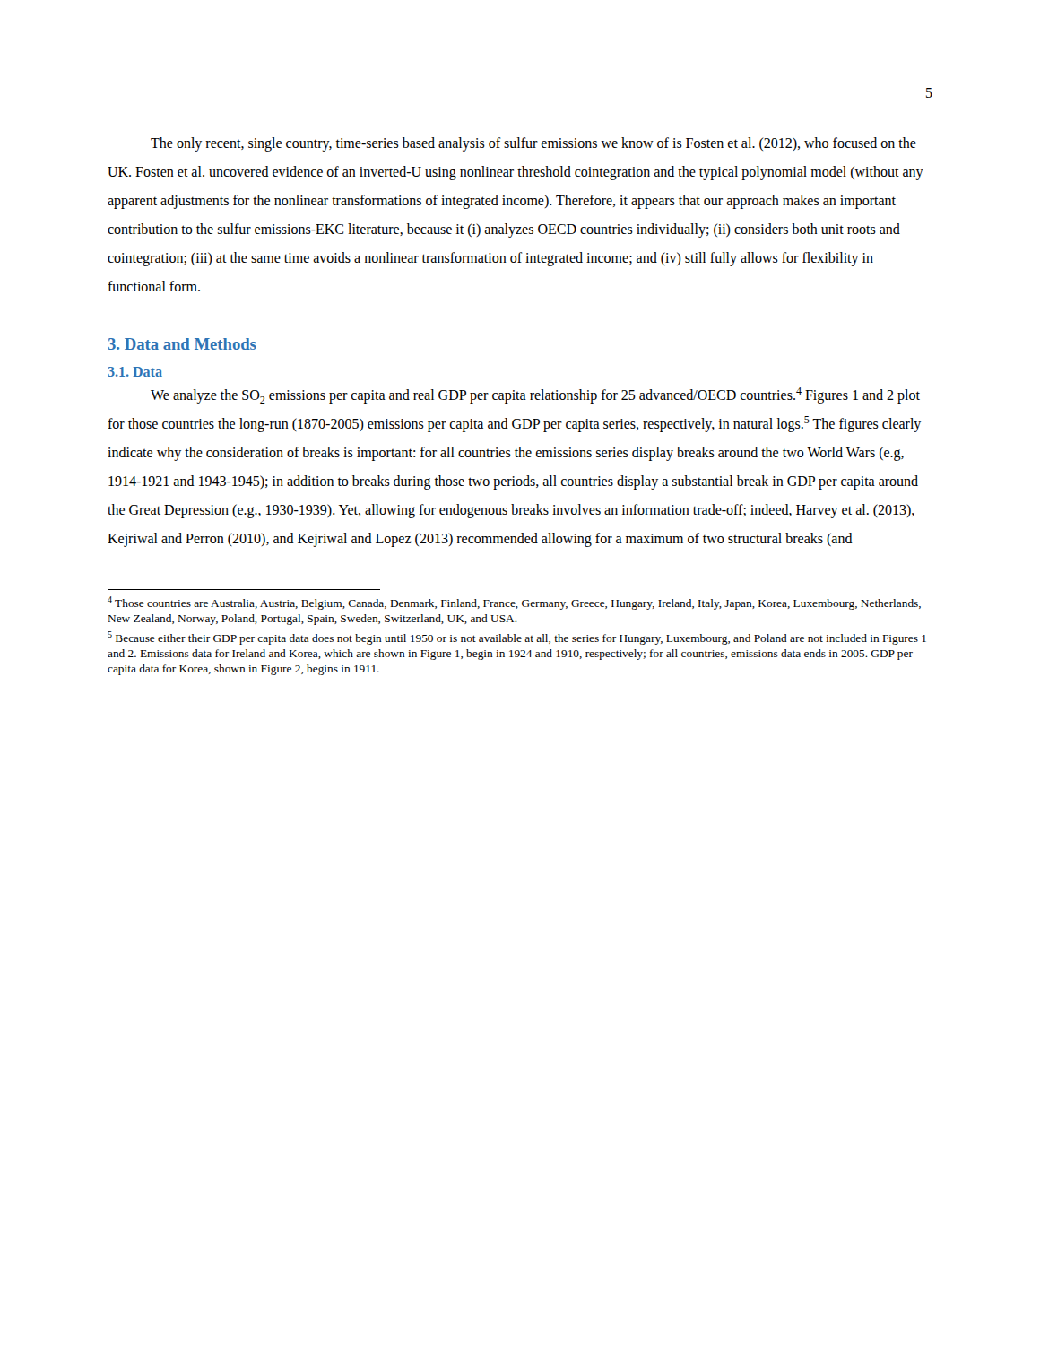5
The only recent, single country, time-series based analysis of sulfur emissions we know of is Fosten et al. (2012), who focused on the UK. Fosten et al. uncovered evidence of an inverted-U using nonlinear threshold cointegration and the typical polynomial model (without any apparent adjustments for the nonlinear transformations of integrated income). Therefore, it appears that our approach makes an important contribution to the sulfur emissions-EKC literature, because it (i) analyzes OECD countries individually; (ii) considers both unit roots and cointegration; (iii) at the same time avoids a nonlinear transformation of integrated income; and (iv) still fully allows for flexibility in functional form.
3. Data and Methods
3.1. Data
We analyze the SO2 emissions per capita and real GDP per capita relationship for 25 advanced/OECD countries.4 Figures 1 and 2 plot for those countries the long-run (1870-2005) emissions per capita and GDP per capita series, respectively, in natural logs.5 The figures clearly indicate why the consideration of breaks is important: for all countries the emissions series display breaks around the two World Wars (e.g, 1914-1921 and 1943-1945); in addition to breaks during those two periods, all countries display a substantial break in GDP per capita around the Great Depression (e.g., 1930-1939). Yet, allowing for endogenous breaks involves an information trade-off; indeed, Harvey et al. (2013), Kejriwal and Perron (2010), and Kejriwal and Lopez (2013) recommended allowing for a maximum of two structural breaks (and
4 Those countries are Australia, Austria, Belgium, Canada, Denmark, Finland, France, Germany, Greece, Hungary, Ireland, Italy, Japan, Korea, Luxembourg, Netherlands, New Zealand, Norway, Poland, Portugal, Spain, Sweden, Switzerland, UK, and USA.
5 Because either their GDP per capita data does not begin until 1950 or is not available at all, the series for Hungary, Luxembourg, and Poland are not included in Figures 1 and 2. Emissions data for Ireland and Korea, which are shown in Figure 1, begin in 1924 and 1910, respectively; for all countries, emissions data ends in 2005. GDP per capita data for Korea, shown in Figure 2, begins in 1911.